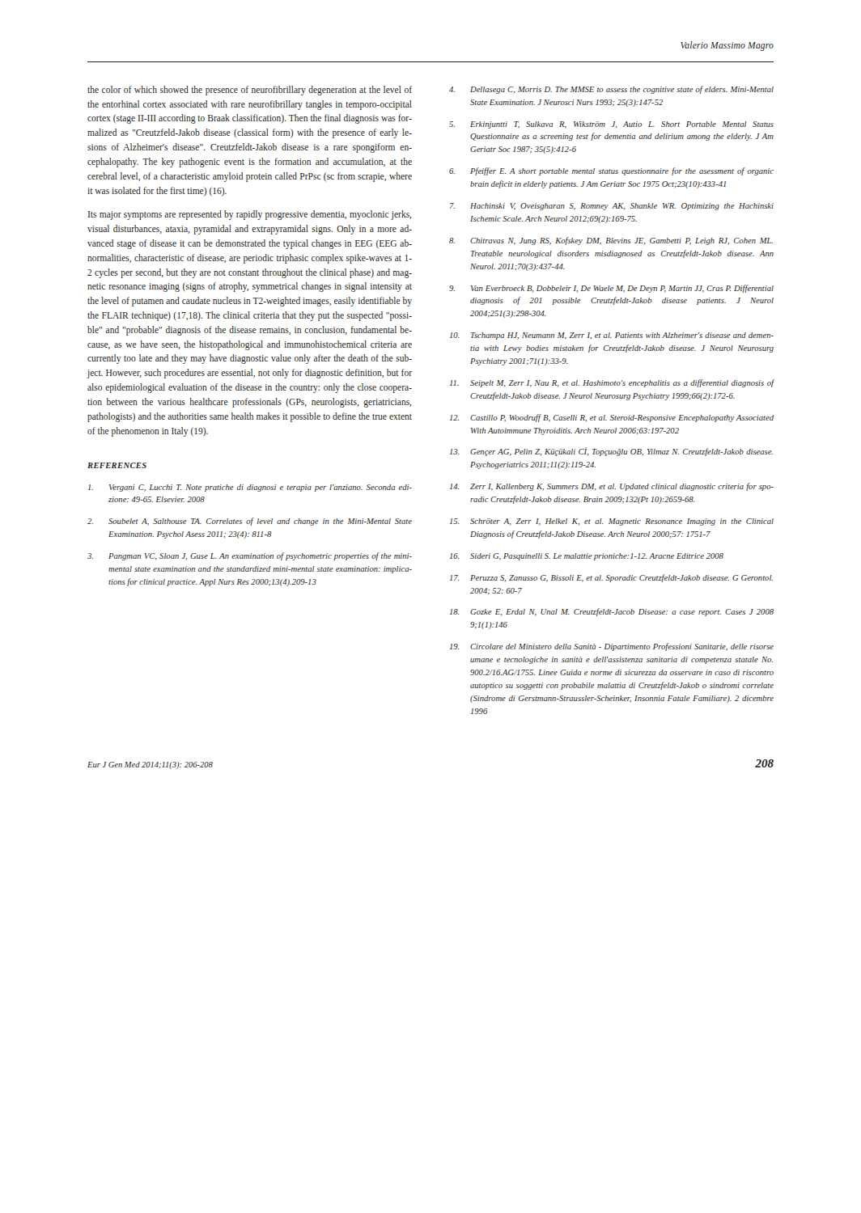Valerio Massimo Magro
the color of which showed the presence of neurofibrillary degeneration at the level of the entorhinal cortex associated with rare neurofibrillary tangles in temporo-occipital cortex (stage II-III according to Braak classification). Then the final diagnosis was formalized as "Creutzfeld-Jakob disease (classical form) with the presence of early lesions of Alzheimer's disease". Creutzfeldt-Jakob disease is a rare spongiform encephalopathy. The key pathogenic event is the formation and accumulation, at the cerebral level, of a characteristic amyloid protein called PrPsc (sc from scrapie, where it was isolated for the first time) (16).
Its major symptoms are represented by rapidly progressive dementia, myoclonic jerks, visual disturbances, ataxia, pyramidal and extrapyramidal signs. Only in a more advanced stage of disease it can be demonstrated the typical changes in EEG (EEG abnormalities, characteristic of disease, are periodic triphasic complex spike-waves at 1-2 cycles per second, but they are not constant throughout the clinical phase) and magnetic resonance imaging (signs of atrophy, symmetrical changes in signal intensity at the level of putamen and caudate nucleus in T2-weighted images, easily identifiable by the FLAIR technique) (17,18). The clinical criteria that they put the suspected "possible" and "probable" diagnosis of the disease remains, in conclusion, fundamental because, as we have seen, the histopathological and immunohistochemical criteria are currently too late and they may have diagnostic value only after the death of the subject. However, such procedures are essential, not only for diagnostic definition, but for also epidemiological evaluation of the disease in the country: only the close cooperation between the various healthcare professionals (GPs, neurologists, geriatricians, pathologists) and the authorities same health makes it possible to define the true extent of the phenomenon in Italy (19).
References
Vergani C, Lucchi T. Note pratiche di diagnosi e terapia per l'anziano. Seconda edizione: 49-65. Elsevier. 2008
Soubelet A, Salthouse TA. Correlates of level and change in the Mini-Mental State Examination. Psychol Asess 2011; 23(4): 811-8
Pangman VC, Sloan J, Guse L. An examination of psychometric properties of the mini-mental state examination and the standardized mini-mental state examination: implications for clinical practice. Appl Nurs Res 2000;13(4).209-13
Dellasega C, Morris D. The MMSE to assess the cognitive state of elders. Mini-Mental State Examination. J Neurosci Nurs 1993; 25(3):147-52
Erkinjuntti T, Sulkava R, Wikström J, Autio L. Short Portable Mental Status Questionnaire as a screening test for dementia and delirium among the elderly. J Am Geriatr Soc 1987; 35(5):412-6
Pfeiffer E. A short portable mental status questionnaire for the asessment of organic brain deficit in elderly patients. J Am Geriatr Soc 1975 Oct;23(10):433-41
Hachinski V, Oveisgharan S, Romney AK, Shankle WR. Optimizing the Hachinski Ischemic Scale. Arch Neurol 2012;69(2):169-75.
Chitravas N, Jung RS, Kofskey DM, Blevins JE, Gambetti P, Leigh RJ, Cohen ML. Treatable neurological disorders misdiagnosed as Creutzfeldt-Jakob disease. Ann Neurol. 2011;70(3):437-44.
Van Everbroeck B, Dobbeleir I, De Waele M, De Deyn P, Martin JJ, Cras P. Differential diagnosis of 201 possible Creutzfeldt-Jakob disease patients. J Neurol 2004;251(3):298-304.
Tschampa HJ, Neumann M, Zerr I, et al. Patients with Alzheimer's disease and dementia with Lewy bodies mistaken for Creutzfeldt-Jakob disease. J Neurol Neurosurg Psychiatry 2001;71(1):33-9.
Seipelt M, Zerr I, Nau R, et al. Hashimoto's encephalitis as a differential diagnosis of Creutzfeldt-Jakob disease. J Neurol Neurosurg Psychiatry 1999;66(2):172-6.
Castillo P, Woodruff B, Caselli R, et al. Steroid-Responsive Encephalopathy Associated With Autoimmune Thyroiditis. Arch Neurol 2006;63:197-202
Gençer AG, Pelin Z, Küçükali Cİ, Topçuoğlu OB, Yilmaz N. Creutzfeldt-Jakob disease. Psychogeriatrics 2011;11(2):119-24.
Zerr I, Kallenberg K, Summers DM, et al. Updated clinical diagnostic criteria for sporadic Creutzfeldt-Jakob disease. Brain 2009;132(Pt 10):2659-68.
Schröter A, Zerr I, Helkel K, et al. Magnetic Resonance Imaging in the Clinical Diagnosis of Creutzfeld-Jakob Disease. Arch Neurol 2000;57: 1751-7
Sideri G, Pasquinelli S. Le malattie prioniche:1-12. Aracne Editrice 2008
Peruzza S, Zanusso G, Bissoli E, et al. Sporadic Creutzfeldt-Jakob disease. G Gerontol. 2004; 52: 60-7
Gozke E, Erdal N, Unal M. Creutzfeldt-Jacob Disease: a case report. Cases J 2008 9;1(1):146
Circolare del Ministero della Sanità - Dipartimento Professioni Sanitarie, delle risorse umane e tecnologiche in sanità e dell'assistenza sanitaria di competenza statale No. 900.2/16.AG/1755. Linee Guida e norme di sicurezza da osservare in caso di riscontro autoptico su soggetti con probabile malattia di Creutzfeldt-Jakob o sindromi correlate (Sindrome di Gerstmann-Straussler-Scheinker, Insonnia Fatale Familiare). 2 dicembre 1996
Eur J Gen Med 2014;11(3): 206-208
208